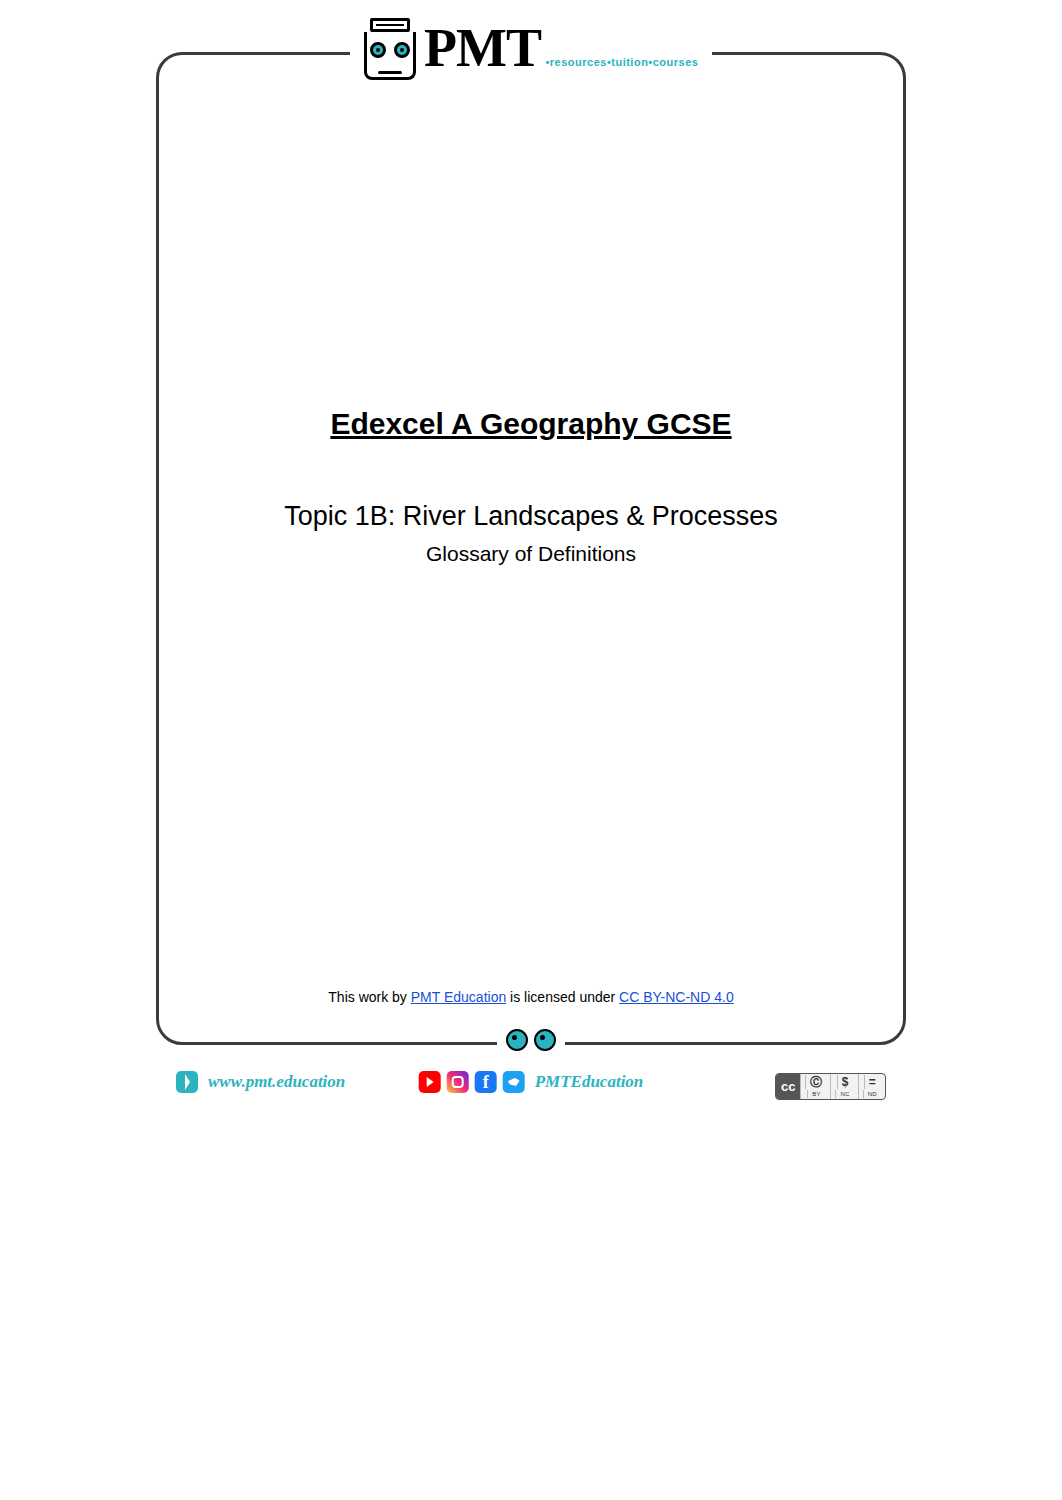PMT •resources•tuition•courses
Edexcel A Geography GCSE
Topic 1B: River Landscapes & Processes
Glossary of Definitions
This work by PMT Education is licensed under CC BY-NC-ND 4.0
www.pmt.education
PMTEducation
cc ⒸBY $NC =ND